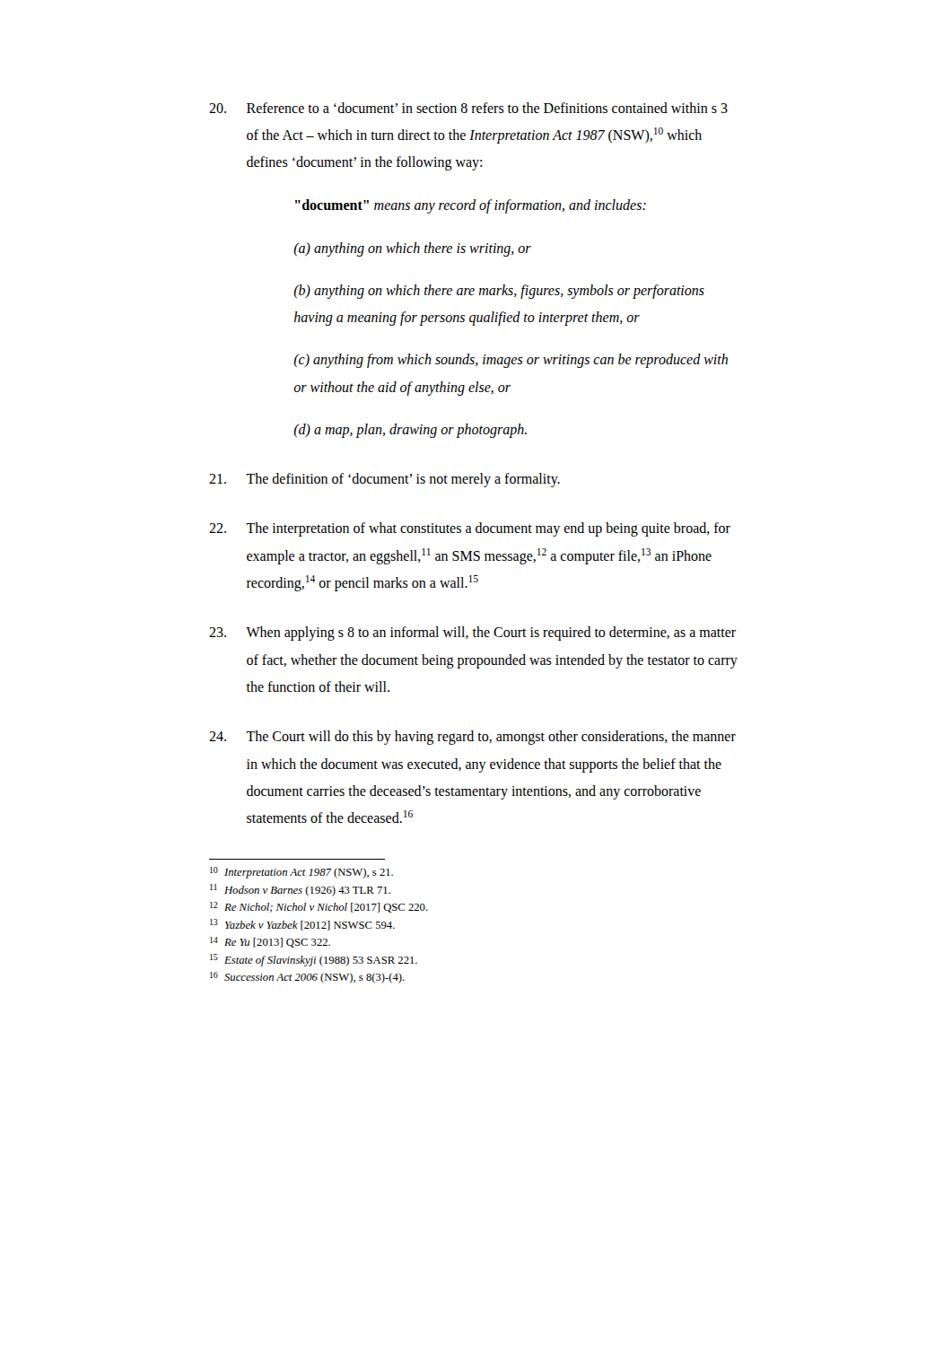20. Reference to a ‘document’ in section 8 refers to the Definitions contained within s 3 of the Act – which in turn direct to the Interpretation Act 1987 (NSW),10 which defines ‘document’ in the following way:
"document" means any record of information, and includes:
(a) anything on which there is writing, or
(b) anything on which there are marks, figures, symbols or perforations having a meaning for persons qualified to interpret them, or
(c) anything from which sounds, images or writings can be reproduced with or without the aid of anything else, or
(d) a map, plan, drawing or photograph.
21. The definition of ‘document’ is not merely a formality.
22. The interpretation of what constitutes a document may end up being quite broad, for example a tractor, an eggshell,11 an SMS message,12 a computer file,13 an iPhone recording,14 or pencil marks on a wall.15
23. When applying s 8 to an informal will, the Court is required to determine, as a matter of fact, whether the document being propounded was intended by the testator to carry the function of their will.
24. The Court will do this by having regard to, amongst other considerations, the manner in which the document was executed, any evidence that supports the belief that the document carries the deceased’s testamentary intentions, and any corroborative statements of the deceased.16
10 Interpretation Act 1987 (NSW), s 21.
11 Hodson v Barnes (1926) 43 TLR 71.
12 Re Nichol; Nichol v Nichol [2017] QSC 220.
13 Yazbek v Yazbek [2012] NSWSC 594.
14 Re Yu [2013] QSC 322.
15 Estate of Slavinskyji (1988) 53 SASR 221.
16 Succession Act 2006 (NSW), s 8(3)-(4).